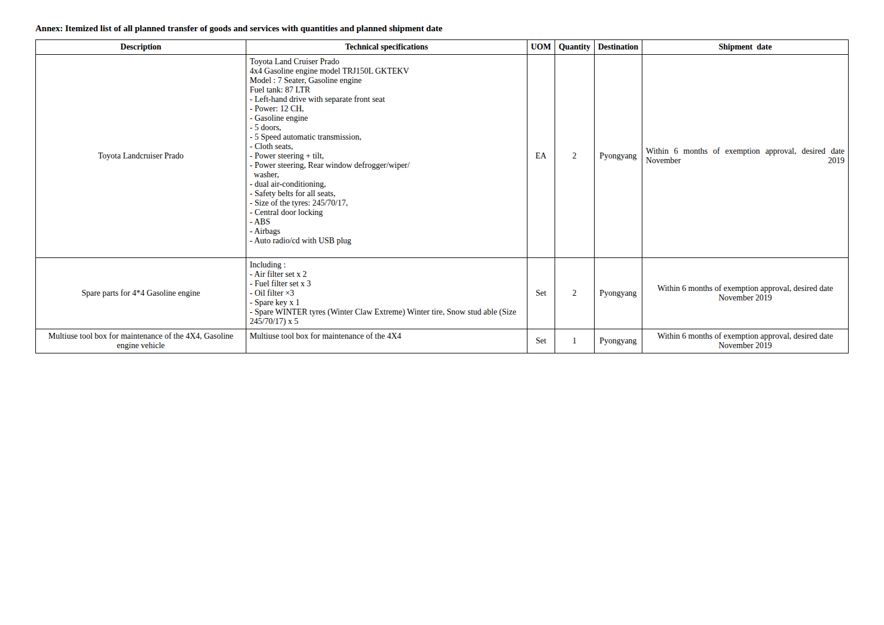Annex: Itemized list of all planned transfer of goods and services with quantities and planned shipment date
| Description | Technical specifications | UOM | Quantity | Destination | Shipment date |
| --- | --- | --- | --- | --- | --- |
| Toyota Landcruiser Prado | Toyota Land Cruiser Prado 4x4 Gasoline engine model TRJ150L GKTEKV Model : 7 Seater, Gasoline engine Fuel tank: 87 LTR - Left-hand drive with separate front seat - Power: 12 CH, - Gasoline engine - 5 doors, - 5 Speed automatic transmission, - Cloth seats, - Power steering + tilt, - Power steering, Rear window defrogger/wiper/ washer, - dual air-conditioning, - Safety belts for all seats, - Size of the tyres: 245/70/17, - Central door locking - ABS - Airbags - Auto radio/cd with USB plug | EA | 2 | Pyongyang | Within 6 months of exemption approval, desired date November 2019 |
| Spare parts for 4*4 Gasoline engine | Including : - Air filter set x 2 - Fuel filter set x 3 - Oil filter ×3 - Spare key x 1 - Spare WINTER tyres (Winter Claw Extreme) Winter tire, Snow stud able (Size 245/70/17) x 5 | Set | 2 | Pyongyang | Within 6 months of exemption approval, desired date November 2019 |
| Multiuse tool box for maintenance of the 4X4, Gasoline engine vehicle | Multiuse tool box for maintenance of the 4X4 | Set | 1 | Pyongyang | Within 6 months of exemption approval, desired date November 2019 |